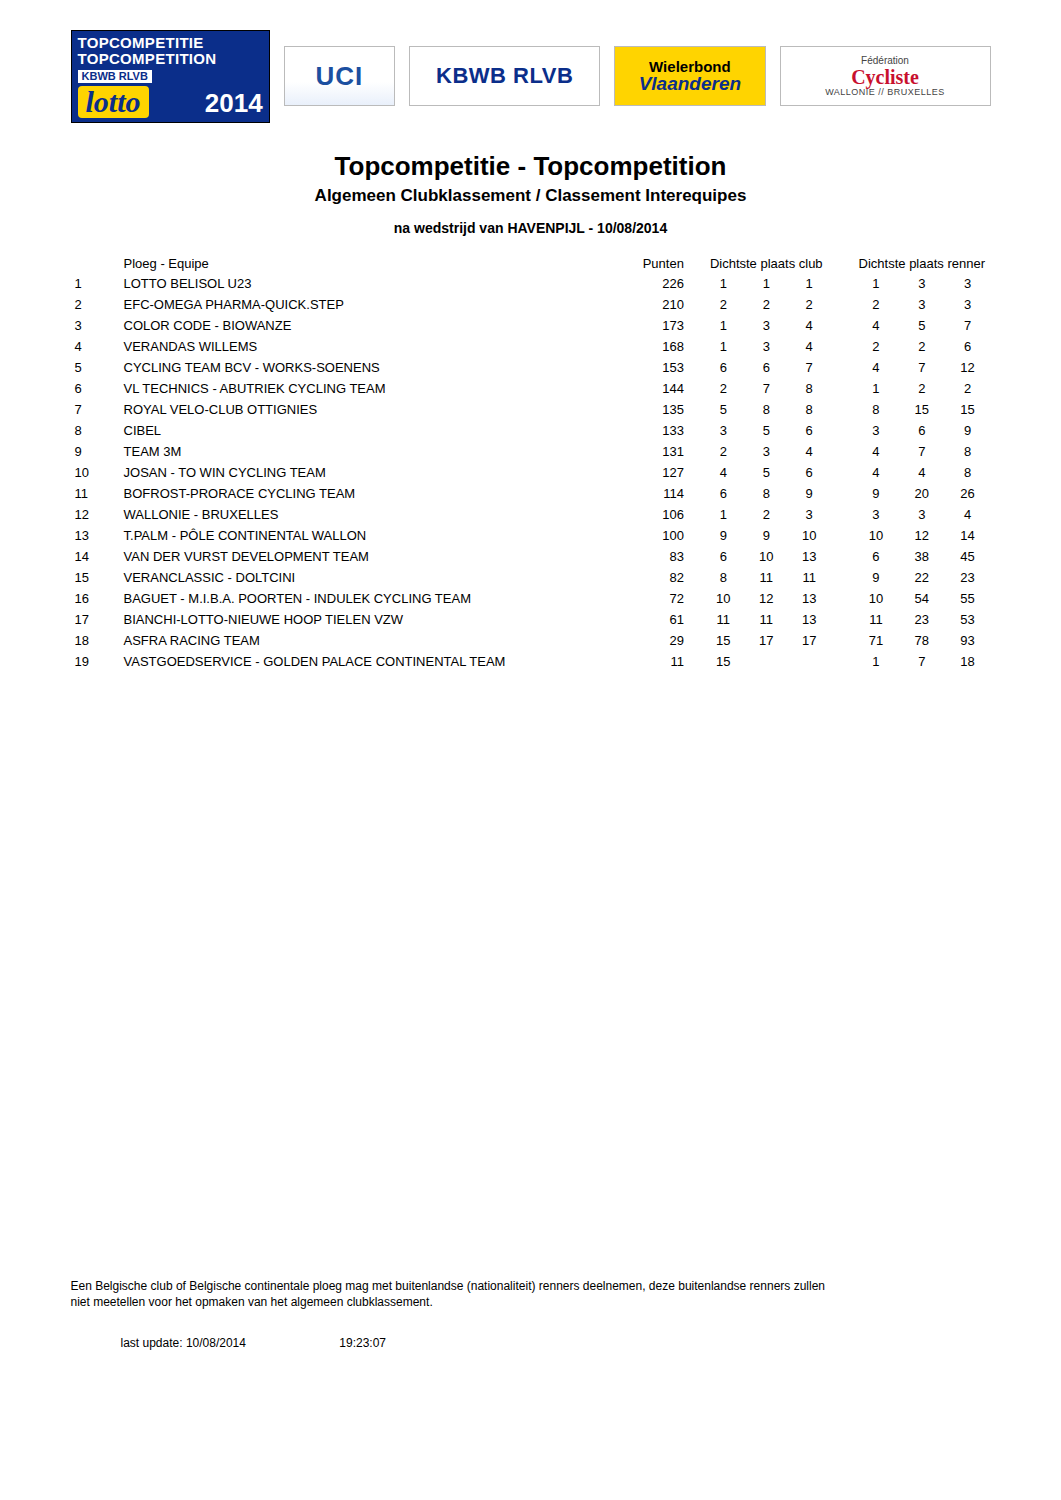TOPCOMPETITIE
TOPCOMPETITION
KBWB RLVB
lotto 2014
UCI
KBWB RLVB
Wielerbond
Vlaanderen
Fédération
Cycliste
WALLONIE // BRUXELLES
Topcompetitie - Topcompetition
Algemeen Clubklassement / Classement Interequipes
na wedstrijd van HAVENPIJL - 10/08/2014
| | Ploeg - Equipe | Punten | Dichtste plaats club | | Dichtste plaats renner |
| --- | --- | --- | --- | --- | --- |
| 1 | LOTTO BELISOL U23 | 226 | 1 | 1 | 1 | | 1 | 3 | 3 |
| 2 | EFC-OMEGA PHARMA-QUICK.STEP | 210 | 2 | 2 | 2 | | 2 | 3 | 3 |
| 3 | COLOR CODE - BIOWANZE | 173 | 1 | 3 | 4 | | 4 | 5 | 7 |
| 4 | VERANDAS WILLEMS | 168 | 1 | 3 | 4 | | 2 | 2 | 6 |
| 5 | CYCLING TEAM BCV - WORKS-SOENENS | 153 | 6 | 6 | 7 | | 4 | 7 | 12 |
| 6 | VL TECHNICS - ABUTRIEK CYCLING TEAM | 144 | 2 | 7 | 8 | | 1 | 2 | 2 |
| 7 | ROYAL VELO-CLUB OTTIGNIES | 135 | 5 | 8 | 8 | | 8 | 15 | 15 |
| 8 | CIBEL | 133 | 3 | 5 | 6 | | 3 | 6 | 9 |
| 9 | TEAM 3M | 131 | 2 | 3 | 4 | | 4 | 7 | 8 |
| 10 | JOSAN - TO WIN CYCLING TEAM | 127 | 4 | 5 | 6 | | 4 | 4 | 8 |
| 11 | BOFROST-PRORACE CYCLING TEAM | 114 | 6 | 8 | 9 | | 9 | 20 | 26 |
| 12 | WALLONIE - BRUXELLES | 106 | 1 | 2 | 3 | | 3 | 3 | 4 |
| 13 | T.PALM - PÔLE CONTINENTAL WALLON | 100 | 9 | 9 | 10 | | 10 | 12 | 14 |
| 14 | VAN DER VURST DEVELOPMENT TEAM | 83 | 6 | 10 | 13 | | 6 | 38 | 45 |
| 15 | VERANCLASSIC - DOLTCINI | 82 | 8 | 11 | 11 | | 9 | 22 | 23 |
| 16 | BAGUET - M.I.B.A. POORTEN - INDULEK CYCLING TEAM | 72 | 10 | 12 | 13 | | 10 | 54 | 55 |
| 17 | BIANCHI-LOTTO-NIEUWE HOOP TIELEN VZW | 61 | 11 | 11 | 13 | | 11 | 23 | 53 |
| 18 | ASFRA RACING TEAM | 29 | 15 | 17 | 17 | | 71 | 78 | 93 |
| 19 | VASTGOEDSERVICE - GOLDEN PALACE CONTINENTAL TEAM | 11 | 15 | | | | 1 | 7 | 18 |
Een Belgische club of Belgische continentale ploeg mag met buitenlandse (nationaliteit) renners deelnemen, deze buitenlandse renners zullen
niet meetellen voor het opmaken van het algemeen clubklassement.
last update: 10/08/2014 19:23:07